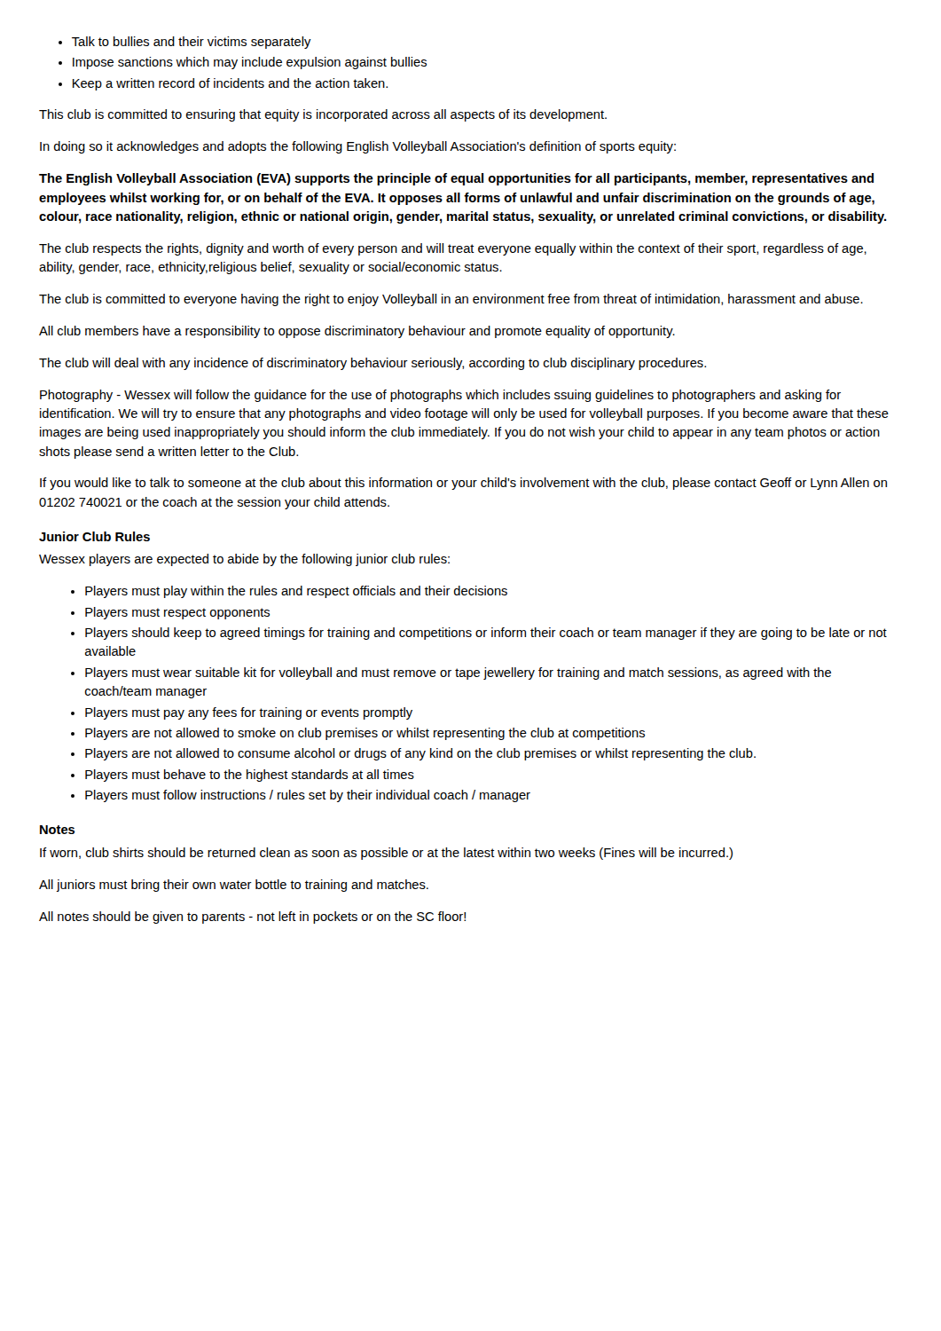Talk to bullies and their victims separately
Impose sanctions which may include expulsion against bullies
Keep a written record of incidents and the action taken.
This club is committed to ensuring that equity is incorporated across all aspects of its development.
In doing so it acknowledges and adopts the following English Volleyball Association's definition of sports equity:
The English Volleyball Association (EVA) supports the principle of equal opportunities for all participants, member, representatives and employees whilst working for, or on behalf of the EVA. It opposes all forms of unlawful and unfair discrimination on the grounds of age, colour, race nationality, religion, ethnic or national origin, gender, marital status, sexuality, or unrelated criminal convictions, or disability.
The club respects the rights, dignity and worth of every person and will treat everyone equally within the context of their sport, regardless of age, ability, gender, race, ethnicity,religious belief, sexuality or social/economic status.
The club is committed to everyone having the right to enjoy Volleyball in an environment free from threat of intimidation, harassment and abuse.
All club members have a responsibility to oppose discriminatory behaviour and promote equality of opportunity.
The club will deal with any incidence of discriminatory behaviour seriously, according to club disciplinary procedures.
Photography - Wessex will follow the guidance for the use of photographs which includes ssuing guidelines to photographers and asking for identification. We will try to ensure that any photographs and video footage will only be used for volleyball purposes. If you become aware that these images are being used inappropriately you should inform the club immediately. If you do not wish your child to appear in any team photos or action shots please send a written letter to the Club.
If you would like to talk to someone at the club about this information or your child's involvement with the club, please contact Geoff or Lynn Allen on 01202 740021 or the coach at the session your child attends.
Junior Club Rules
Wessex players are expected to abide by the following junior club rules:
Players must play within the rules and respect officials and their decisions
Players must respect opponents
Players should keep to agreed timings for training and competitions or inform their coach or team manager if they are going to be late or not available
Players must wear suitable kit for volleyball and must remove or tape jewellery for training and match sessions, as agreed with the coach/team manager
Players must pay any fees for training or events promptly
Players are not allowed to smoke on club premises or whilst representing the club at competitions
Players are not allowed to consume alcohol or drugs of any kind on the club premises or whilst representing the club.
Players must behave to the highest standards at all times
Players must follow instructions / rules set by their individual coach / manager
Notes
If worn, club shirts should be returned clean as soon as possible or at the latest within two weeks (Fines will be incurred.)
All juniors must bring their own water bottle to training and matches.
All notes should be given to parents - not left in pockets or on the SC floor!